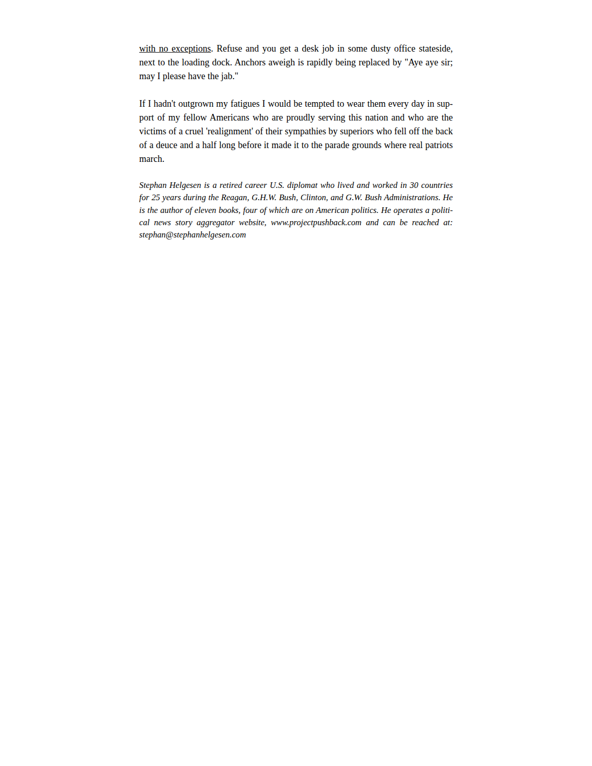with no exceptions. Refuse and you get a desk job in some dusty office stateside, next to the loading dock. Anchors aweigh is rapidly being replaced by "Aye aye sir; may I please have the jab."
If I hadn't outgrown my fatigues I would be tempted to wear them every day in support of my fellow Americans who are proudly serving this nation and who are the victims of a cruel 'realignment' of their sympathies by superiors who fell off the back of a deuce and a half long before it made it to the parade grounds where real patriots march.
Stephan Helgesen is a retired career U.S. diplomat who lived and worked in 30 countries for 25 years during the Reagan, G.H.W. Bush, Clinton, and G.W. Bush Administrations. He is the author of eleven books, four of which are on American politics. He operates a political news story aggregator website, www.projectpushback.com and can be reached at: stephan@stephanhelgesen.com